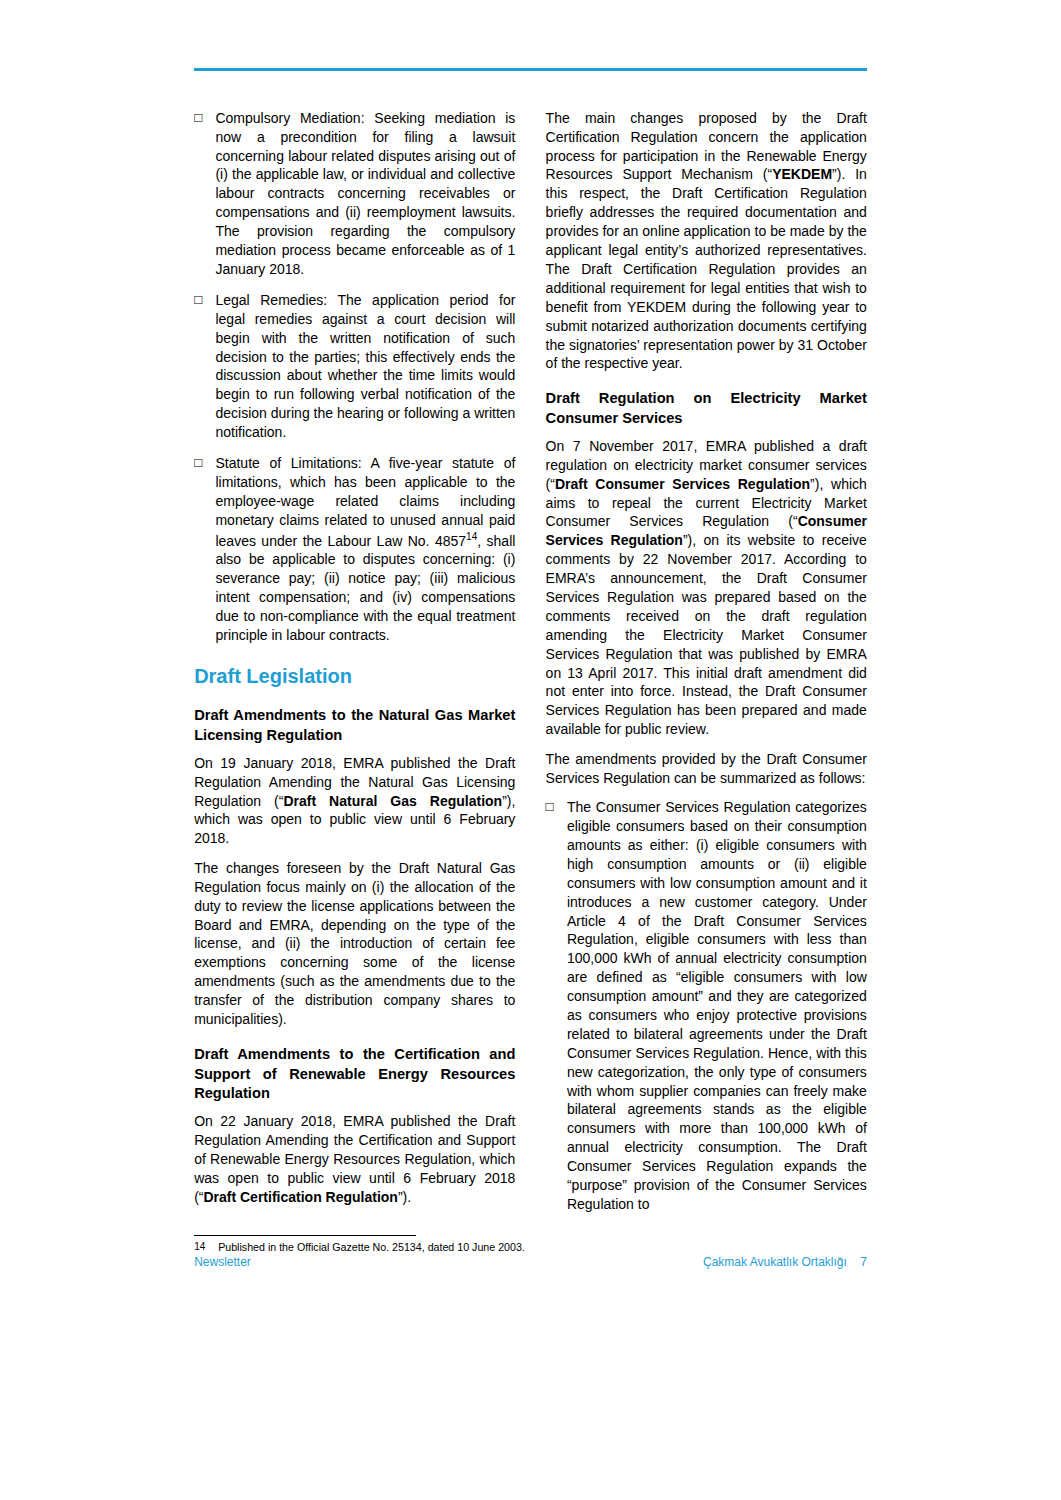Compulsory Mediation: Seeking mediation is now a precondition for filing a lawsuit concerning labour related disputes arising out of (i) the applicable law, or individual and collective labour contracts concerning receivables or compensations and (ii) reemployment lawsuits. The provision regarding the compulsory mediation process became enforceable as of 1 January 2018.
Legal Remedies: The application period for legal remedies against a court decision will begin with the written notification of such decision to the parties; this effectively ends the discussion about whether the time limits would begin to run following verbal notification of the decision during the hearing or following a written notification.
Statute of Limitations: A five-year statute of limitations, which has been applicable to the employee-wage related claims including monetary claims related to unused annual paid leaves under the Labour Law No. 485714, shall also be applicable to disputes concerning: (i) severance pay; (ii) notice pay; (iii) malicious intent compensation; and (iv) compensations due to non-compliance with the equal treatment principle in labour contracts.
Draft Legislation
Draft Amendments to the Natural Gas Market Licensing Regulation
On 19 January 2018, EMRA published the Draft Regulation Amending the Natural Gas Licensing Regulation (“Draft Natural Gas Regulation”), which was open to public view until 6 February 2018.
The changes foreseen by the Draft Natural Gas Regulation focus mainly on (i) the allocation of the duty to review the license applications between the Board and EMRA, depending on the type of the license, and (ii) the introduction of certain fee exemptions concerning some of the license amendments (such as the amendments due to the transfer of the distribution company shares to municipalities).
Draft Amendments to the Certification and Support of Renewable Energy Resources Regulation
On 22 January 2018, EMRA published the Draft Regulation Amending the Certification and Support of Renewable Energy Resources Regulation, which was open to public view until 6 February 2018 (“Draft Certification Regulation”).
The main changes proposed by the Draft Certification Regulation concern the application process for participation in the Renewable Energy Resources Support Mechanism (“YEKDEM”). In this respect, the Draft Certification Regulation briefly addresses the required documentation and provides for an online application to be made by the applicant legal entity’s authorized representatives. The Draft Certification Regulation provides an additional requirement for legal entities that wish to benefit from YEKDEM during the following year to submit notarized authorization documents certifying the signatories’ representation power by 31 October of the respective year.
Draft Regulation on Electricity Market Consumer Services
On 7 November 2017, EMRA published a draft regulation on electricity market consumer services (“Draft Consumer Services Regulation”), which aims to repeal the current Electricity Market Consumer Services Regulation (“Consumer Services Regulation”), on its website to receive comments by 22 November 2017. According to EMRA’s announcement, the Draft Consumer Services Regulation was prepared based on the comments received on the draft regulation amending the Electricity Market Consumer Services Regulation that was published by EMRA on 13 April 2017. This initial draft amendment did not enter into force. Instead, the Draft Consumer Services Regulation has been prepared and made available for public review.
The amendments provided by the Draft Consumer Services Regulation can be summarized as follows:
The Consumer Services Regulation categorizes eligible consumers based on their consumption amounts as either: (i) eligible consumers with high consumption amounts or (ii) eligible consumers with low consumption amount and it introduces a new customer category. Under Article 4 of the Draft Consumer Services Regulation, eligible consumers with less than 100,000 kWh of annual electricity consumption are defined as “eligible consumers with low consumption amount” and they are categorized as consumers who enjoy protective provisions related to bilateral agreements under the Draft Consumer Services Regulation. Hence, with this new categorization, the only type of consumers with whom supplier companies can freely make bilateral agreements stands as the eligible consumers with more than 100,000 kWh of annual electricity consumption. The Draft Consumer Services Regulation expands the “purpose” provision of the Consumer Services Regulation to
14 Published in the Official Gazette No. 25134, dated 10 June 2003.
Newsletter
Çakmak Avukatlık Ortaklığı7